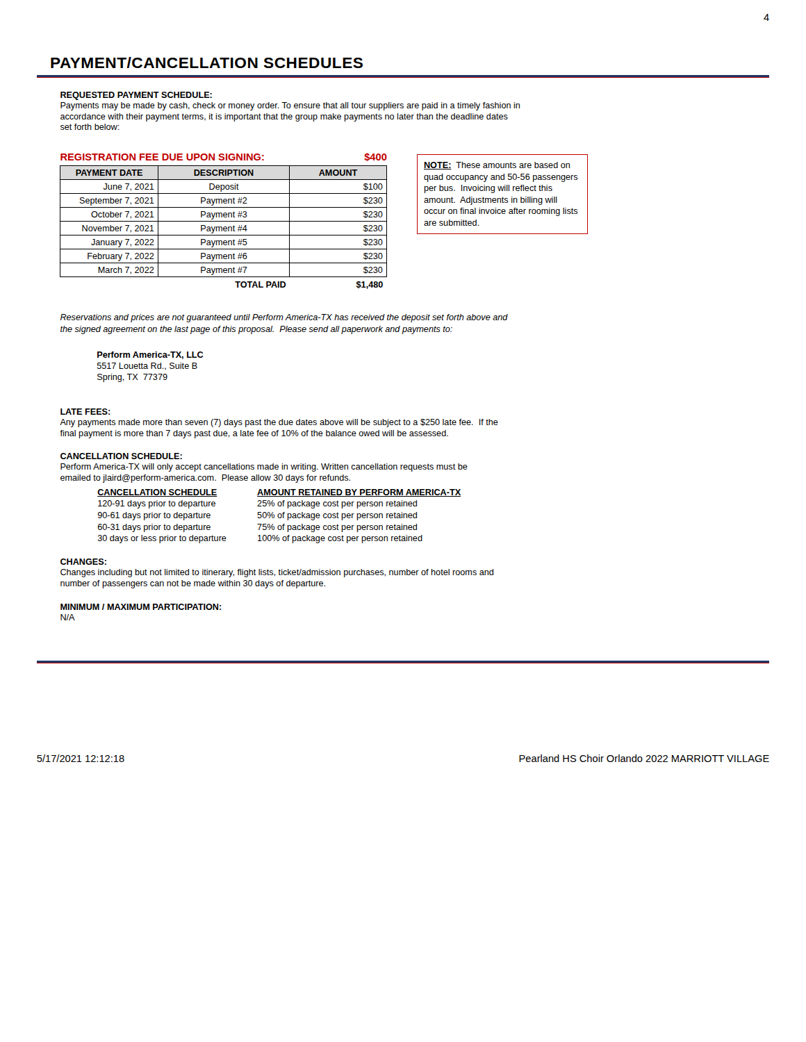4
PAYMENT/CANCELLATION SCHEDULES
REQUESTED PAYMENT SCHEDULE:
Payments may be made by cash, check or money order. To ensure that all tour suppliers are paid in a timely fashion in
accordance with their payment terms, it is important that the group make payments no later than the deadline dates
set forth below:
REGISTRATION FEE DUE UPON SIGNING: $400
| PAYMENT DATE | DESCRIPTION | AMOUNT |
| --- | --- | --- |
| June 7, 2021 | Deposit | $100 |
| September 7, 2021 | Payment #2 | $230 |
| October 7, 2021 | Payment #3 | $230 |
| November 7, 2021 | Payment #4 | $230 |
| January 7, 2022 | Payment #5 | $230 |
| February 7, 2022 | Payment #6 | $230 |
| March 7, 2022 | Payment #7 | $230 |
| | TOTAL PAID | $1,480 |
NOTE: These amounts are based on quad occupancy and 50-56 passengers per bus. Invoicing will reflect this amount. Adjustments in billing will occur on final invoice after rooming lists are submitted.
Reservations and prices are not guaranteed until Perform America-TX has received the deposit set forth above and
the signed agreement on the last page of this proposal. Please send all paperwork and payments to:
Perform America-TX, LLC
5517 Louetta Rd., Suite B
Spring, TX 77379
LATE FEES:
Any payments made more than seven (7) days past the due dates above will be subject to a $250 late fee. If the
final payment is more than 7 days past due, a late fee of 10% of the balance owed will be assessed.
CANCELLATION SCHEDULE:
Perform America-TX will only accept cancellations made in writing. Written cancellation requests must be
emailed to jlaird@perform-america.com. Please allow 30 days for refunds.
| CANCELLATION SCHEDULE | AMOUNT RETAINED BY PERFORM AMERICA-TX |
| --- | --- |
| 120-91 days prior to departure | 25% of package cost per person retained |
| 90-61 days prior to departure | 50% of package cost per person retained |
| 60-31 days prior to departure | 75% of package cost per person retained |
| 30 days or less prior to departure | 100% of package cost per person retained |
CHANGES:
Changes including but not limited to itinerary, flight lists, ticket/admission purchases, number of hotel rooms and
number of passengers can not be made within 30 days of departure.
MINIMUM / MAXIMUM PARTICIPATION:
N/A
5/17/2021 12:12:18 Pearland HS Choir Orlando 2022 MARRIOTT VILLAGE